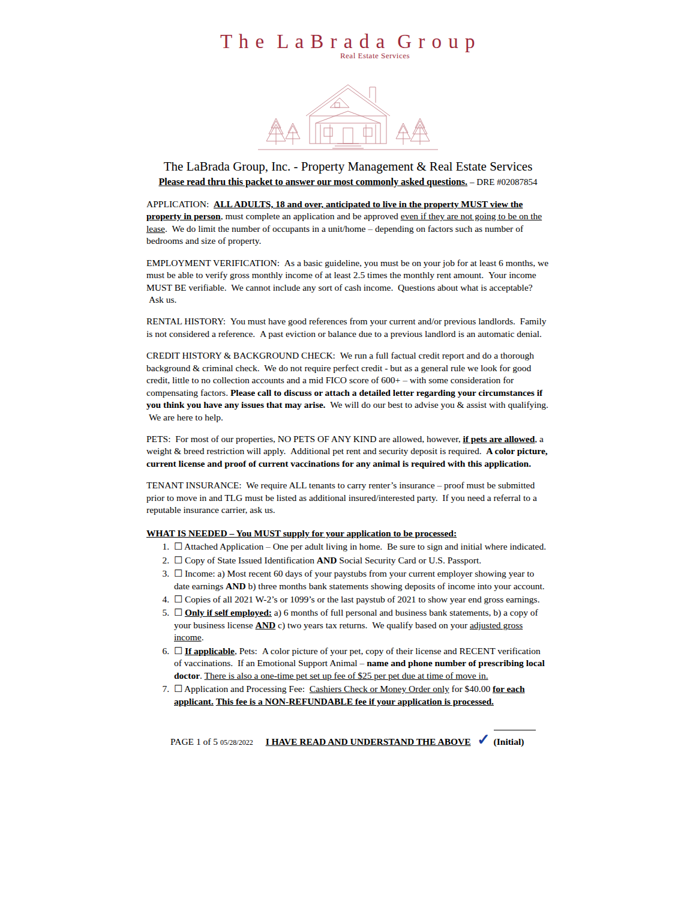T h e L a B r a d a G r o u p
Real Estate Services
The LaBrada Group, Inc. - Property Management & Real Estate Services
Please read thru this packet to answer our most commonly asked questions. – DRE #02087854
APPLICATION: ALL ADULTS, 18 and over, anticipated to live in the property MUST view the property in person, must complete an application and be approved even if they are not going to be on the lease. We do limit the number of occupants in a unit/home – depending on factors such as number of bedrooms and size of property.
EMPLOYMENT VERIFICATION: As a basic guideline, you must be on your job for at least 6 months, we must be able to verify gross monthly income of at least 2.5 times the monthly rent amount. Your income MUST BE verifiable. We cannot include any sort of cash income. Questions about what is acceptable? Ask us.
RENTAL HISTORY: You must have good references from your current and/or previous landlords. Family is not considered a reference. A past eviction or balance due to a previous landlord is an automatic denial.
CREDIT HISTORY & BACKGROUND CHECK: We run a full factual credit report and do a thorough background & criminal check. We do not require perfect credit - but as a general rule we look for good credit, little to no collection accounts and a mid FICO score of 600+ – with some consideration for compensating factors. Please call to discuss or attach a detailed letter regarding your circumstances if you think you have any issues that may arise. We will do our best to advise you & assist with qualifying. We are here to help.
PETS: For most of our properties, NO PETS OF ANY KIND are allowed, however, if pets are allowed, a weight & breed restriction will apply. Additional pet rent and security deposit is required. A color picture, current license and proof of current vaccinations for any animal is required with this application.
TENANT INSURANCE: We require ALL tenants to carry renter’s insurance – proof must be submitted prior to move in and TLG must be listed as additional insured/interested party. If you need a referral to a reputable insurance carrier, ask us.
WHAT IS NEEDED – You MUST supply for your application to be processed:
☐ Attached Application – One per adult living in home. Be sure to sign and initial where indicated.
☐ Copy of State Issued Identification AND Social Security Card or U.S. Passport.
☐ Income: a) Most recent 60 days of your paystubs from your current employer showing year to date earnings AND b) three months bank statements showing deposits of income into your account.
☐ Copies of all 2021 W-2’s or 1099’s or the last paystub of 2021 to show year end gross earnings.
☐ Only if self employed: a) 6 months of full personal and business bank statements, b) a copy of your business license AND c) two years tax returns. We qualify based on your adjusted gross income.
☐ If applicable, Pets: A color picture of your pet, copy of their license and RECENT verification of vaccinations. If an Emotional Support Animal – name and phone number of prescribing local doctor. There is also a one-time pet set up fee of $25 per pet due at time of move in.
☐ Application and Processing Fee: Cashiers Check or Money Order only for $40.00 for each applicant. This fee is a NON-REFUNDABLE fee if your application is processed.
PAGE 1 of 5 05/28/2022
I HAVE READ AND UNDERSTAND THE ABOVE
✓
(Initial)